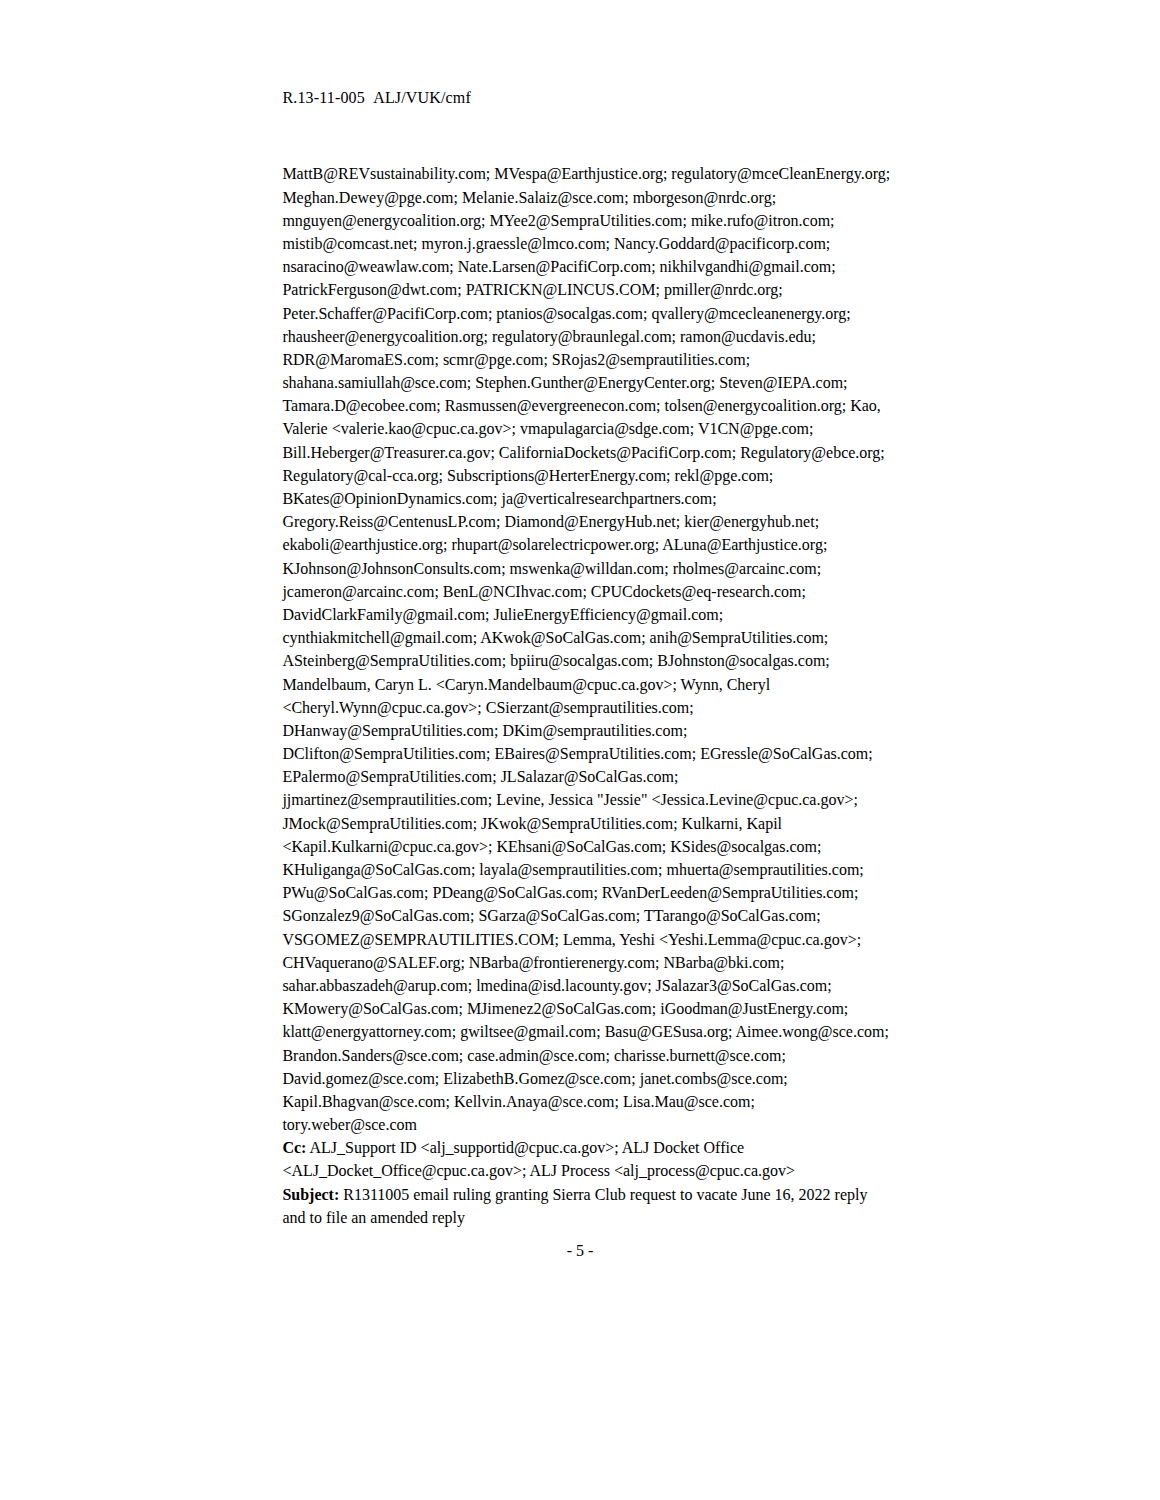R.13-11-005 ALJ/VUK/cmf
MattB@REVsustainability.com; MVespa@Earthjustice.org; regulatory@mceCleanEnergy.org; Meghan.Dewey@pge.com; Melanie.Salaiz@sce.com; mborgeson@nrdc.org; mnguyen@energycoalition.org; MYee2@SempraUtilities.com; mike.rufo@itron.com; mistib@comcast.net; myron.j.graessle@lmco.com; Nancy.Goddard@pacificorp.com; nsaracino@weawlaw.com; Nate.Larsen@PacifiCorp.com; nikhilvgandhi@gmail.com; PatrickFerguson@dwt.com; PATRICKN@LINCUS.COM; pmiller@nrdc.org; Peter.Schaffer@PacifiCorp.com; ptanios@socalgas.com; qvallery@mcecleanenergy.org; rhausheer@energycoalition.org; regulatory@braunlegal.com; ramon@ucdavis.edu; RDR@MaromaES.com; scmr@pge.com; SRojas2@semprautilities.com; shahana.samiullah@sce.com; Stephen.Gunther@EnergyCenter.org; Steven@IEPA.com; Tamara.D@ecobee.com; Rasmussen@evergreenecon.com; tolsen@energycoalition.org; Kao, Valerie <valerie.kao@cpuc.ca.gov>; vmapulagarcia@sdge.com; V1CN@pge.com; Bill.Heberger@Treasurer.ca.gov; CaliforniaDockets@PacifiCorp.com; Regulatory@ebce.org; Regulatory@cal-cca.org; Subscriptions@HerterEnergy.com; rekl@pge.com; BKates@OpinionDynamics.com; ja@verticalresearchpartners.com; Gregory.Reiss@CentenusLP.com; Diamond@EnergyHub.net; kier@energyhub.net; ekaboli@earthjustice.org; rhupart@solarelectricpower.org; ALuna@Earthjustice.org; KJohnson@JohnsonConsults.com; mswenka@willdan.com; rholmes@arcainc.com; jcameron@arcainc.com; BenL@NCIhvac.com; CPUCdockets@eq-research.com; DavidClarkFamily@gmail.com; JulieEnergyEfficiency@gmail.com; cynthiakmitchell@gmail.com; AKwok@SoCalGas.com; anih@SempraUtilities.com; ASteinberg@SempraUtilities.com; bpiiru@socalgas.com; BJohnston@socalgas.com; Mandelbaum, Caryn L. <Caryn.Mandelbaum@cpuc.ca.gov>; Wynn, Cheryl <Cheryl.Wynn@cpuc.ca.gov>; CSierzant@semprautilities.com; DHanway@SempraUtilities.com; DKim@semprautilities.com; DClifton@SempraUtilities.com; EBaires@SempraUtilities.com; EGressle@SoCalGas.com; EPalermo@SempraUtilities.com; JLSalazar@SoCalGas.com; jjmartinez@semprautilities.com; Levine, Jessica "Jessie" <Jessica.Levine@cpuc.ca.gov>; JMock@SempraUtilities.com; JKwok@SempraUtilities.com; Kulkarni, Kapil <Kapil.Kulkarni@cpuc.ca.gov>; KEhsani@SoCalGas.com; KSides@socalgas.com; KHuliganga@SoCalGas.com; layala@semprautilities.com; mhuerta@semprautilities.com; PWu@SoCalGas.com; PDeang@SoCalGas.com; RVanDerLeeden@SempraUtilities.com; SGonzalez9@SoCalGas.com; SGarza@SoCalGas.com; TTarango@SoCalGas.com; VSGOMEZ@SEMPRAUTILITIES.COM; Lemma, Yeshi <Yeshi.Lemma@cpuc.ca.gov>; CHVaquerano@SALEF.org; NBarba@frontierenergy.com; NBarba@bki.com; sahar.abbaszadeh@arup.com; lmedina@isd.lacounty.gov; JSalazar3@SoCalGas.com; KMowery@SoCalGas.com; MJimenez2@SoCalGas.com; iGoodman@JustEnergy.com; klatt@energyattorney.com; gwiltsee@gmail.com; Basu@GESusa.org; Aimee.wong@sce.com; Brandon.Sanders@sce.com; case.admin@sce.com; charisse.burnett@sce.com; David.gomez@sce.com; ElizabethB.Gomez@sce.com; janet.combs@sce.com; Kapil.Bhagvan@sce.com; Kellvin.Anaya@sce.com; Lisa.Mau@sce.com; tory.weber@sce.com
Cc: ALJ_Support ID <alj_supportid@cpuc.ca.gov>; ALJ Docket Office <ALJ_Docket_Office@cpuc.ca.gov>; ALJ Process <alj_process@cpuc.ca.gov>
Subject: R1311005 email ruling granting Sierra Club request to vacate June 16, 2022 reply and to file an amended reply
- 5 -